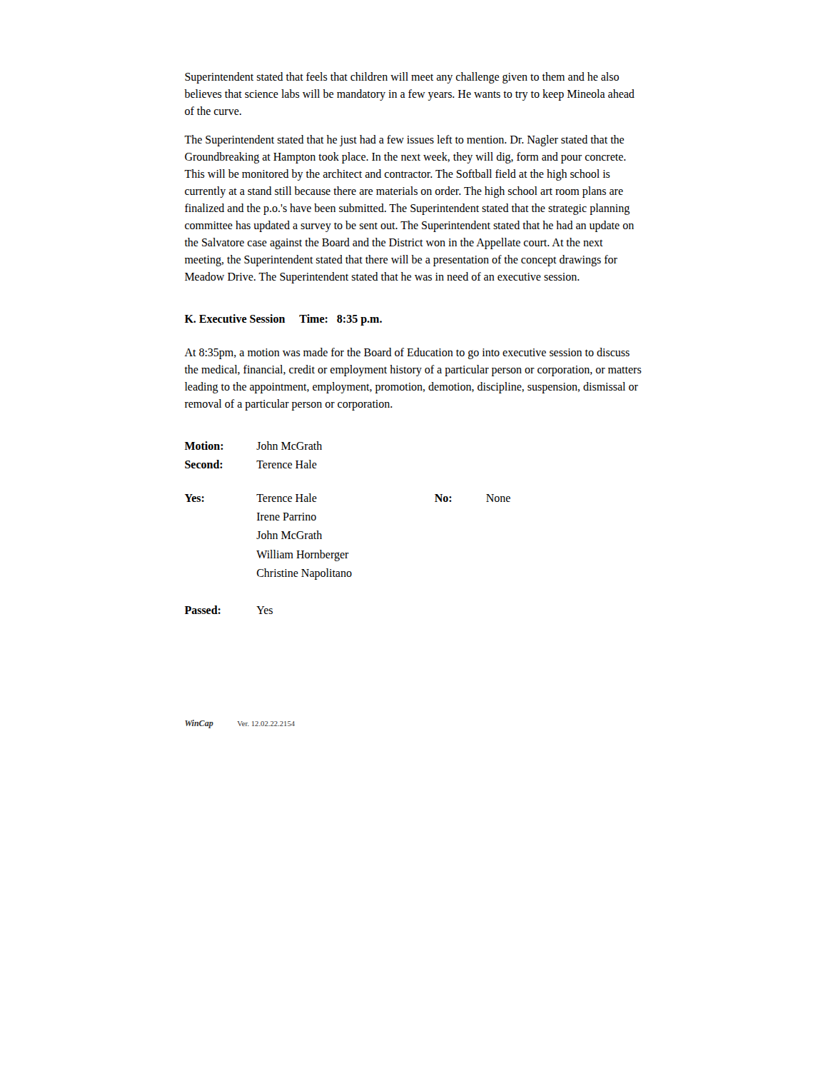Superintendent stated that feels that children will meet any challenge given to them and he also believes that science labs will be mandatory in a few years. He wants to try to keep Mineola ahead of the curve.
The Superintendent stated that he just had a few issues left to mention. Dr. Nagler stated that the Groundbreaking at Hampton took place. In the next week, they will dig, form and pour concrete. This will be monitored by the architect and contractor. The Softball field at the high school is currently at a stand still because there are materials on order. The high school art room plans are finalized and the p.o.'s have been submitted. The Superintendent stated that the strategic planning committee has updated a survey to be sent out. The Superintendent stated that he had an update on the Salvatore case against the Board and the District won in the Appellate court. At the next meeting, the Superintendent stated that there will be a presentation of the concept drawings for Meadow Drive. The Superintendent stated that he was in need of an executive session.
K. Executive Session Time: 8:35 p.m.
At 8:35pm, a motion was made for the Board of Education to go into executive session to discuss the medical, financial, credit or employment history of a particular person or corporation, or matters leading to the appointment, employment, promotion, demotion, discipline, suspension, dismissal or removal of a particular person or corporation.
| Motion: | John McGrath | | |
| Second: | Terence Hale | | |
| Yes: | Terence Hale | No: | None |
| | Irene Parrino | | |
| | John McGrath | | |
| | William Hornberger | | |
| | Christine Napolitano | | |
| Passed: | Yes | | |
WinCap Ver. 12.02.22.2154